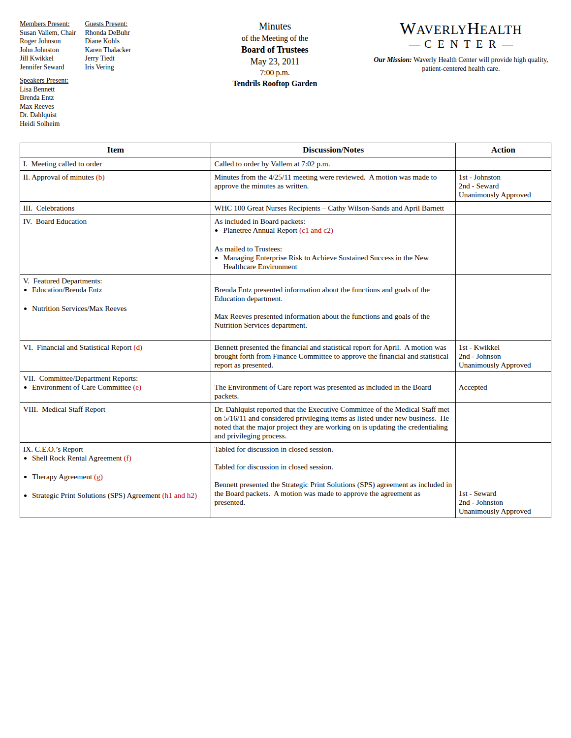Members Present:
Susan Vallem, Chair
Roger Johnson
John Johnston
Jill Kwikkel
Jennifer Seward
Guests Present:
Rhonda DeBuhr
Diane Kohls
Karen Thalacker
Jerry Tiedt
Iris Vering
Speakers Present:
Lisa Bennett
Brenda Entz
Max Reeves
Dr. Dahlquist
Heidi Solheim
Minutes
of the Meeting of the
Board of Trustees
May 23, 2011
7:00 p.m.
Tendrils Rooftop Garden
WAVERLYHEALTH
— C E N T E R —
Our Mission: Waverly Health Center will provide high quality, patient-centered health care.
| Item | Discussion/Notes | Action |
| --- | --- | --- |
| I. Meeting called to order | Called to order by Vallem at 7:02 p.m. | |
| II. Approval of minutes (b) | Minutes from the 4/25/11 meeting were reviewed. A motion was made to approve the minutes as written. | 1st - Johnston 2nd - Seward Unanimously Approved |
| III. Celebrations | WHC 100 Great Nurses Recipients – Cathy Wilson-Sands and April Barnett | |
| IV. Board Education | As included in Board packets: Planetree Annual Report (c1 and c2) As mailed to Trustees: Managing Enterprise Risk to Achieve Sustained Success in the New Healthcare Environment | |
| V. Featured Departments: Education/Brenda Entz Nutrition Services/Max Reeves | Brenda Entz presented information about the functions and goals of the Education department. Max Reeves presented information about the functions and goals of the Nutrition Services department. | |
| VI. Financial and Statistical Report (d) | Bennett presented the financial and statistical report for April. A motion was brought forth from Finance Committee to approve the financial and statistical report as presented. | 1st - Kwikkel 2nd - Johnson Unanimously Approved |
| VII. Committee/Department Reports: Environment of Care Committee (e) | The Environment of Care report was presented as included in the Board packets. | Accepted |
| VIII. Medical Staff Report | Dr. Dahlquist reported that the Executive Committee of the Medical Staff met on 5/16/11 and considered privileging items as listed under new business. He noted that the major project they are working on is updating the credentialing and privileging process. | |
| IX. C.E.O.’s Report Shell Rock Rental Agreement (f) Therapy Agreement (g) Strategic Print Solutions (SPS) Agreement (h1 and h2) | Tabled for discussion in closed session. Tabled for discussion in closed session. Bennett presented the Strategic Print Solutions (SPS) agreement as included in the Board packets. A motion was made to approve the agreement as presented. | 1st - Seward 2nd - Johnston Unanimously Approved |